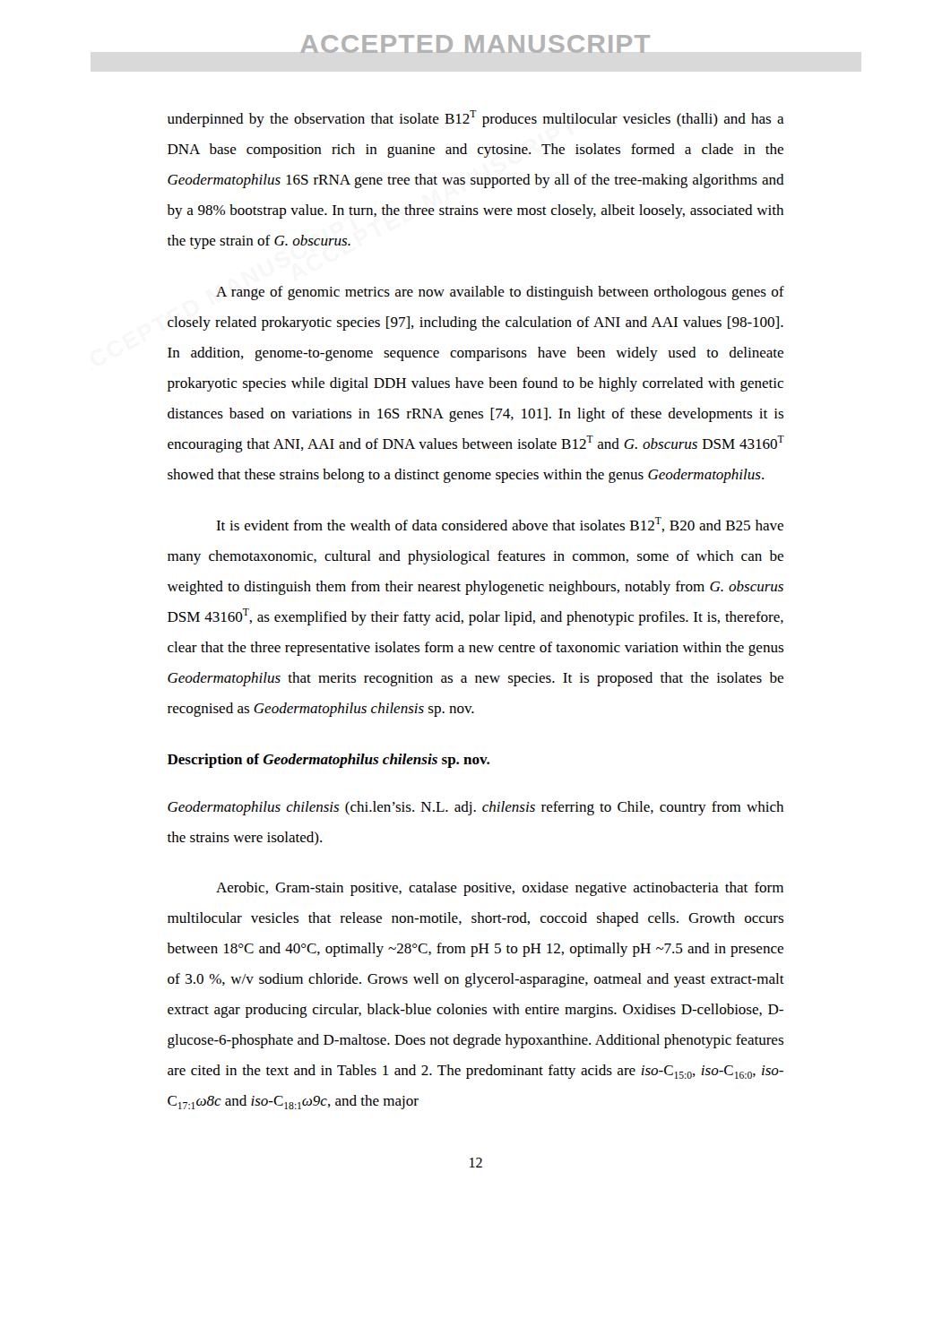ACCEPTED MANUSCRIPT
ACCEPTED MANUSCRIPT ACCEPTED MANUSCRIPT
underpinned by the observation that isolate B12T produces multilocular vesicles (thalli) and has a DNA base composition rich in guanine and cytosine. The isolates formed a clade in the Geodermatophilus 16S rRNA gene tree that was supported by all of the tree-making algorithms and by a 98% bootstrap value. In turn, the three strains were most closely, albeit loosely, associated with the type strain of G. obscurus.
A range of genomic metrics are now available to distinguish between orthologous genes of closely related prokaryotic species [97], including the calculation of ANI and AAI values [98-100]. In addition, genome-to-genome sequence comparisons have been widely used to delineate prokaryotic species while digital DDH values have been found to be highly correlated with genetic distances based on variations in 16S rRNA genes [74, 101]. In light of these developments it is encouraging that ANI, AAI and of DNA values between isolate B12T and G. obscurus DSM 43160T showed that these strains belong to a distinct genome species within the genus Geodermatophilus.
It is evident from the wealth of data considered above that isolates B12T, B20 and B25 have many chemotaxonomic, cultural and physiological features in common, some of which can be weighted to distinguish them from their nearest phylogenetic neighbours, notably from G. obscurus DSM 43160T, as exemplified by their fatty acid, polar lipid, and phenotypic profiles. It is, therefore, clear that the three representative isolates form a new centre of taxonomic variation within the genus Geodermatophilus that merits recognition as a new species. It is proposed that the isolates be recognised as Geodermatophilus chilensis sp. nov.
Description of Geodermatophilus chilensis sp. nov.
Geodermatophilus chilensis (chi.len’sis. N.L. adj. chilensis referring to Chile, country from which the strains were isolated).
Aerobic, Gram-stain positive, catalase positive, oxidase negative actinobacteria that form multilocular vesicles that release non-motile, short-rod, coccoid shaped cells. Growth occurs between 18°C and 40°C, optimally ~28°C, from pH 5 to pH 12, optimally pH ~7.5 and in presence of 3.0 %, w/v sodium chloride. Grows well on glycerol-asparagine, oatmeal and yeast extract-malt extract agar producing circular, black-blue colonies with entire margins. Oxidises D-cellobiose, D-glucose-6-phosphate and D-maltose. Does not degrade hypoxanthine. Additional phenotypic features are cited in the text and in Tables 1 and 2. The predominant fatty acids are iso-C15:0, iso-C16:0, iso-C17:1ω8c and iso-C18:1ω9c, and the major
12